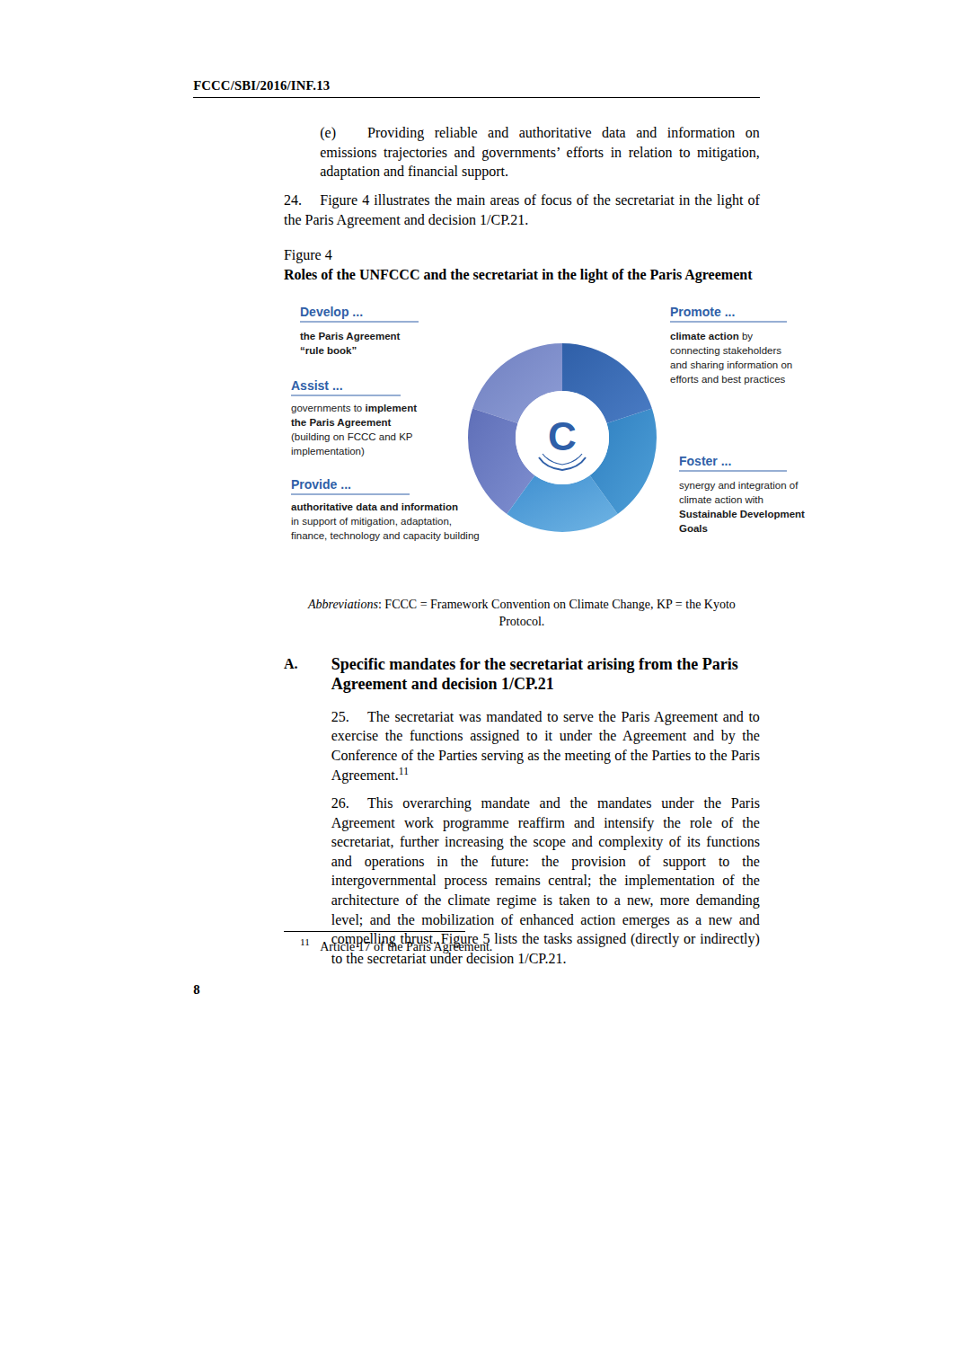FCCC/SBI/2016/INF.13
(e) Providing reliable and authoritative data and information on emissions trajectories and governments’ efforts in relation to mitigation, adaptation and financial support.
24. Figure 4 illustrates the main areas of focus of the secretariat in the light of the Paris Agreement and decision 1/CP.21.
Figure 4
Roles of the UNFCCC and the secretariat in the light of the Paris Agreement
C Develop ... the Paris Agreement “rule book” Assist ... governments to implement the Paris Agreement (building on FCCC and KP implementation) Provide ... authoritative data and information in support of mitigation, adaptation, finance, technology and capacity building Promote ... climate action by connecting stakeholders and sharing information on efforts and best practices Foster ... synergy and integration of climate action with Sustainable Development Goals
Abbreviations: FCCC = Framework Convention on Climate Change, KP = the Kyoto Protocol.
A.
Specific mandates for the secretariat arising from the Paris Agreement and decision 1/CP.21
25. The secretariat was mandated to serve the Paris Agreement and to exercise the functions assigned to it under the Agreement and by the Conference of the Parties serving as the meeting of the Parties to the Paris Agreement.11
26. This overarching mandate and the mandates under the Paris Agreement work programme reaffirm and intensify the role of the secretariat, further increasing the scope and complexity of its functions and operations in the future: the provision of support to the intergovernmental process remains central; the implementation of the architecture of the climate regime is taken to a new, more demanding level; and the mobilization of enhanced action emerges as a new and compelling thrust. Figure 5 lists the tasks assigned (directly or indirectly) to the secretariat under decision 1/CP.21.
11 Article 17 of the Paris Agreement.
8